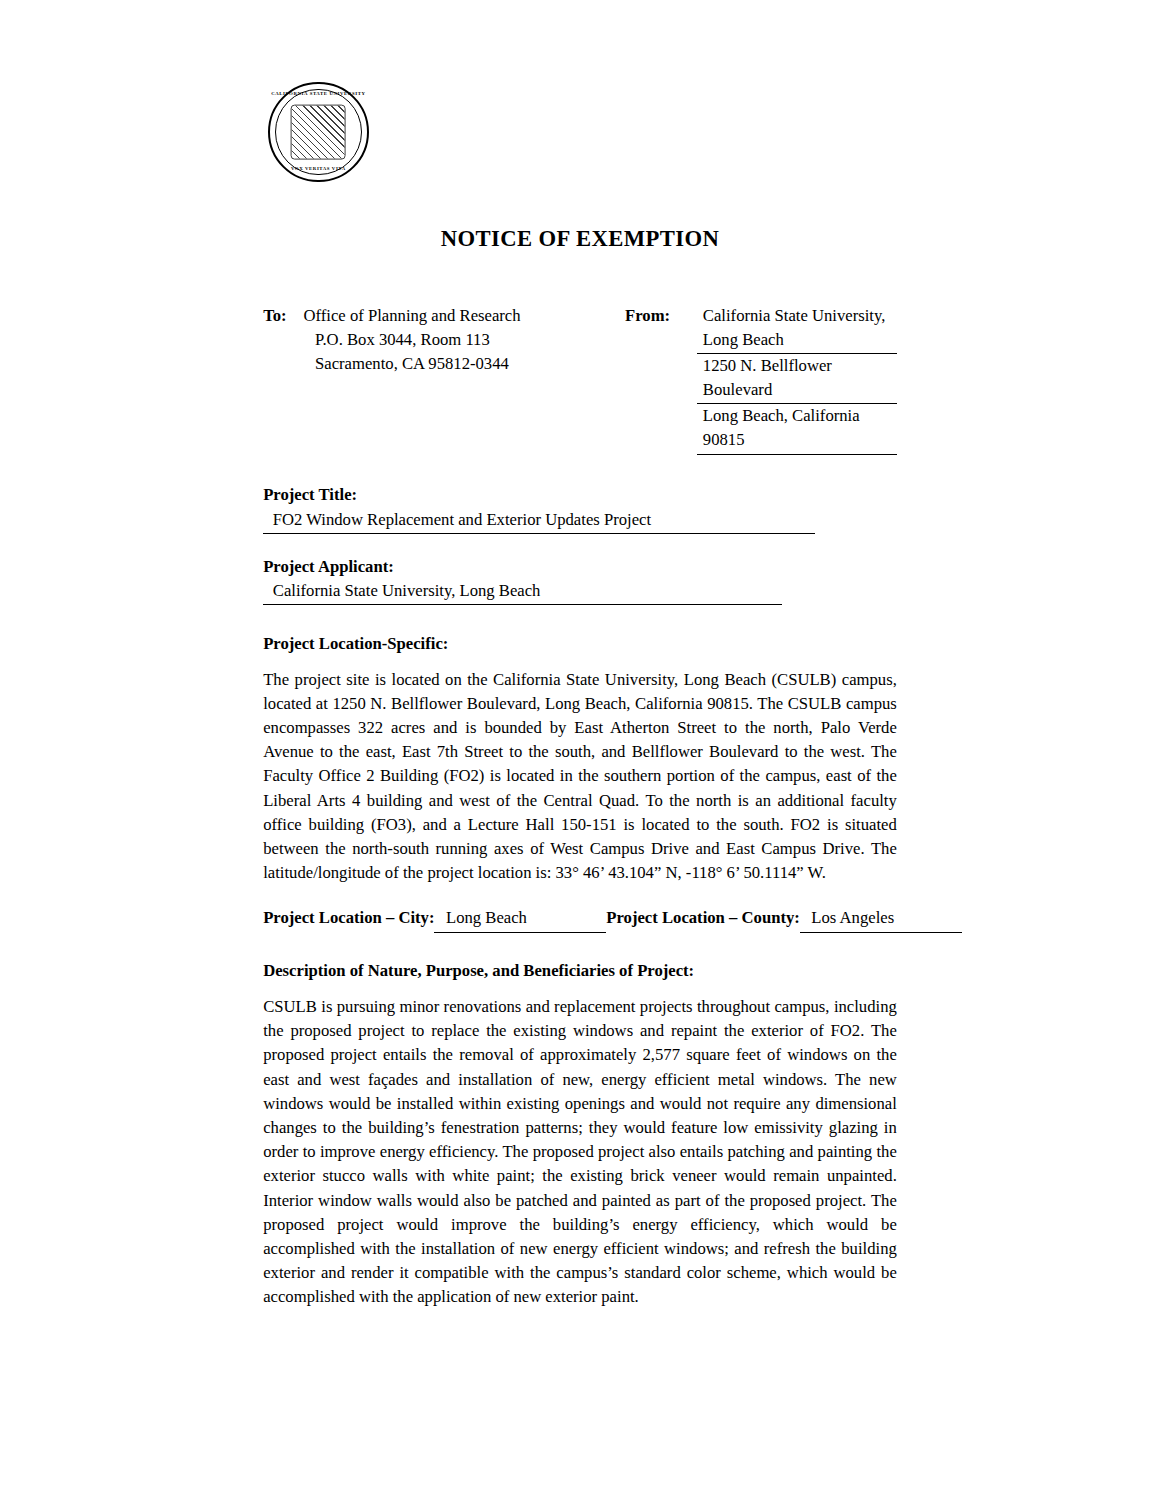California State University
Vox Veritas Vita
NOTICE OF EXEMPTION
| To: | Office of Planning and Research P.O. Box 3044, Room 113 Sacramento, CA 95812-0344 | From: | California State University, Long Beach 1250 N. Bellflower Boulevard Long Beach, California 90815 |
Project Title: FO2 Window Replacement and Exterior Updates Project
Project Applicant: California State University, Long Beach
Project Location-Specific:
The project site is located on the California State University, Long Beach (CSULB) campus, located at 1250 N. Bellflower Boulevard, Long Beach, California 90815. The CSULB campus encompasses 322 acres and is bounded by East Atherton Street to the north, Palo Verde Avenue to the east, East 7th Street to the south, and Bellflower Boulevard to the west. The Faculty Office 2 Building (FO2) is located in the southern portion of the campus, east of the Liberal Arts 4 building and west of the Central Quad. To the north is an additional faculty office building (FO3), and a Lecture Hall 150-151 is located to the south. FO2 is situated between the north-south running axes of West Campus Drive and East Campus Drive. The latitude/longitude of the project location is: 33° 46’ 43.104” N, -118° 6’ 50.1114” W.
Project Location – City: Long Beach Project Location – County: Los Angeles
Description of Nature, Purpose, and Beneficiaries of Project:
CSULB is pursuing minor renovations and replacement projects throughout campus, including the proposed project to replace the existing windows and repaint the exterior of FO2. The proposed project entails the removal of approximately 2,577 square feet of windows on the east and west façades and installation of new, energy efficient metal windows. The new windows would be installed within existing openings and would not require any dimensional changes to the building’s fenestration patterns; they would feature low emissivity glazing in order to improve energy efficiency. The proposed project also entails patching and painting the exterior stucco walls with white paint; the existing brick veneer would remain unpainted. Interior window walls would also be patched and painted as part of the proposed project. The proposed project would improve the building’s energy efficiency, which would be accomplished with the installation of new energy efficient windows; and refresh the building exterior and render it compatible with the campus’s standard color scheme, which would be accomplished with the application of new exterior paint.